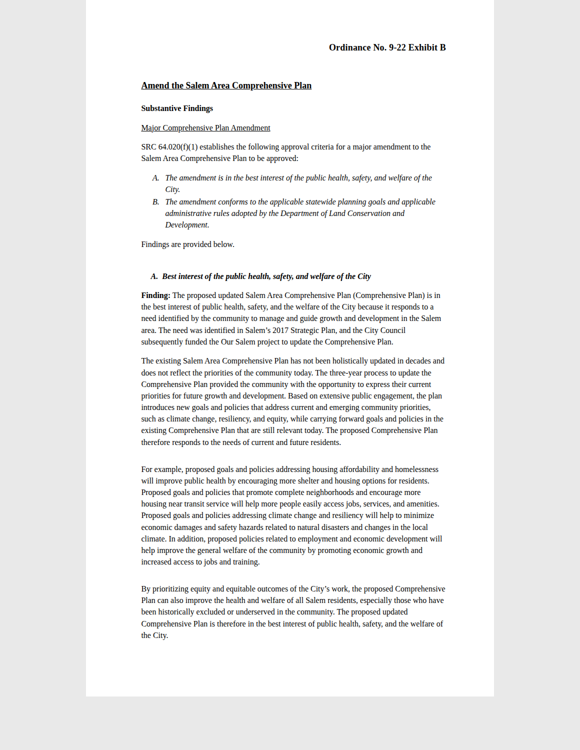Ordinance No. 9-22 Exhibit B
Amend the Salem Area Comprehensive Plan
Substantive Findings
Major Comprehensive Plan Amendment
SRC 64.020(f)(1) establishes the following approval criteria for a major amendment to the Salem Area Comprehensive Plan to be approved:
The amendment is in the best interest of the public health, safety, and welfare of the City.
The amendment conforms to the applicable statewide planning goals and applicable administrative rules adopted by the Department of Land Conservation and Development.
Findings are provided below.
A. Best interest of the public health, safety, and welfare of the City
Finding: The proposed updated Salem Area Comprehensive Plan (Comprehensive Plan) is in the best interest of public health, safety, and the welfare of the City because it responds to a need identified by the community to manage and guide growth and development in the Salem area. The need was identified in Salem’s 2017 Strategic Plan, and the City Council subsequently funded the Our Salem project to update the Comprehensive Plan.
The existing Salem Area Comprehensive Plan has not been holistically updated in decades and does not reflect the priorities of the community today. The three-year process to update the Comprehensive Plan provided the community with the opportunity to express their current priorities for future growth and development. Based on extensive public engagement, the plan introduces new goals and policies that address current and emerging community priorities, such as climate change, resiliency, and equity, while carrying forward goals and policies in the existing Comprehensive Plan that are still relevant today. The proposed Comprehensive Plan therefore responds to the needs of current and future residents.
For example, proposed goals and policies addressing housing affordability and homelessness will improve public health by encouraging more shelter and housing options for residents. Proposed goals and policies that promote complete neighborhoods and encourage more housing near transit service will help more people easily access jobs, services, and amenities. Proposed goals and policies addressing climate change and resiliency will help to minimize economic damages and safety hazards related to natural disasters and changes in the local climate. In addition, proposed policies related to employment and economic development will help improve the general welfare of the community by promoting economic growth and increased access to jobs and training.
By prioritizing equity and equitable outcomes of the City’s work, the proposed Comprehensive Plan can also improve the health and welfare of all Salem residents, especially those who have been historically excluded or underserved in the community. The proposed updated Comprehensive Plan is therefore in the best interest of public health, safety, and the welfare of the City.